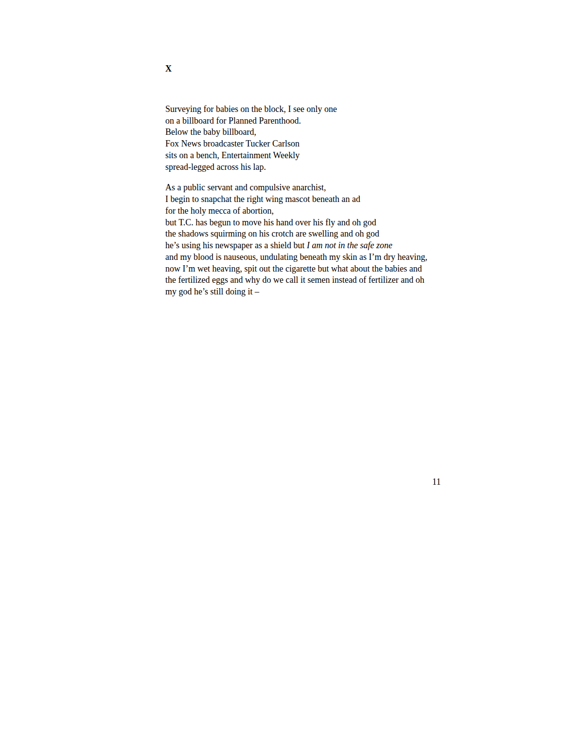X
Surveying for babies on the block, I see only one
on a billboard for Planned Parenthood.
Below the baby billboard,
Fox News broadcaster Tucker Carlson
sits on a bench, Entertainment Weekly
spread-legged across his lap.
As a public servant and compulsive anarchist,
I begin to snapchat the right wing mascot beneath an ad
for the holy mecca of abortion,
but T.C. has begun to move his hand over his fly and oh god
the shadows squirming on his crotch are swelling and oh god
he’s using his newspaper as a shield but I am not in the safe zone
and my blood is nauseous, undulating beneath my skin as I’m dry heaving, now I’m wet heaving, spit out the cigarette but what about the babies and the fertilized eggs and why do we call it semen instead of fertilizer and oh my god he’s still doing it –
11